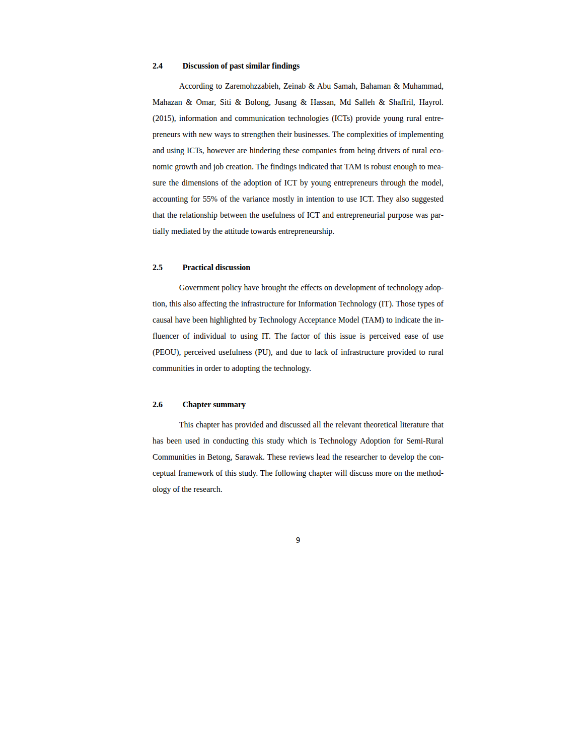2.4 Discussion of past similar findings
According to Zaremohzzabieh, Zeinab & Abu Samah, Bahaman & Muhammad, Mahazan & Omar, Siti & Bolong, Jusang & Hassan, Md Salleh & Shaffril, Hayrol. (2015), information and communication technologies (ICTs) provide young rural entrepreneurs with new ways to strengthen their businesses. The complexities of implementing and using ICTs, however are hindering these companies from being drivers of rural economic growth and job creation. The findings indicated that TAM is robust enough to measure the dimensions of the adoption of ICT by young entrepreneurs through the model, accounting for 55% of the variance mostly in intention to use ICT. They also suggested that the relationship between the usefulness of ICT and entrepreneurial purpose was partially mediated by the attitude towards entrepreneurship.
2.5 Practical discussion
Government policy have brought the effects on development of technology adoption, this also affecting the infrastructure for Information Technology (IT). Those types of causal have been highlighted by Technology Acceptance Model (TAM) to indicate the influencer of individual to using IT. The factor of this issue is perceived ease of use (PEOU), perceived usefulness (PU), and due to lack of infrastructure provided to rural communities in order to adopting the technology.
2.6 Chapter summary
This chapter has provided and discussed all the relevant theoretical literature that has been used in conducting this study which is Technology Adoption for Semi-Rural Communities in Betong, Sarawak. These reviews lead the researcher to develop the conceptual framework of this study. The following chapter will discuss more on the methodology of the research.
9